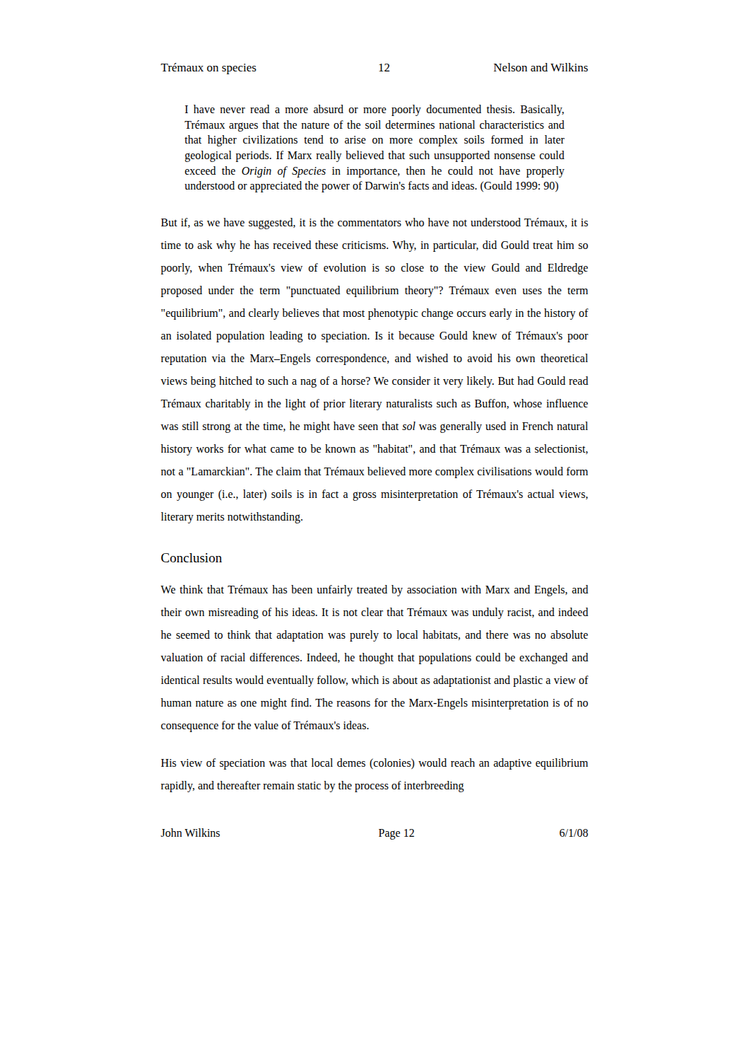Trémaux on species 12 Nelson and Wilkins
I have never read a more absurd or more poorly documented thesis. Basically, Trémaux argues that the nature of the soil determines national characteristics and that higher civilizations tend to arise on more complex soils formed in later geological periods. If Marx really believed that such unsupported nonsense could exceed the Origin of Species in importance, then he could not have properly understood or appreciated the power of Darwin's facts and ideas. (Gould 1999: 90)
But if, as we have suggested, it is the commentators who have not understood Trémaux, it is time to ask why he has received these criticisms. Why, in particular, did Gould treat him so poorly, when Trémaux's view of evolution is so close to the view Gould and Eldredge proposed under the term "punctuated equilibrium theory"? Trémaux even uses the term "equilibrium", and clearly believes that most phenotypic change occurs early in the history of an isolated population leading to speciation. Is it because Gould knew of Trémaux's poor reputation via the Marx–Engels correspondence, and wished to avoid his own theoretical views being hitched to such a nag of a horse? We consider it very likely. But had Gould read Trémaux charitably in the light of prior literary naturalists such as Buffon, whose influence was still strong at the time, he might have seen that sol was generally used in French natural history works for what came to be known as "habitat", and that Trémaux was a selectionist, not a "Lamarckian". The claim that Trémaux believed more complex civilisations would form on younger (i.e., later) soils is in fact a gross misinterpretation of Trémaux's actual views, literary merits notwithstanding.
Conclusion
We think that Trémaux has been unfairly treated by association with Marx and Engels, and their own misreading of his ideas. It is not clear that Trémaux was unduly racist, and indeed he seemed to think that adaptation was purely to local habitats, and there was no absolute valuation of racial differences. Indeed, he thought that populations could be exchanged and identical results would eventually follow, which is about as adaptationist and plastic a view of human nature as one might find. The reasons for the Marx-Engels misinterpretation is of no consequence for the value of Trémaux's ideas.
His view of speciation was that local demes (colonies) would reach an adaptive equilibrium rapidly, and thereafter remain static by the process of interbreeding
John Wilkins Page 12 6/1/08